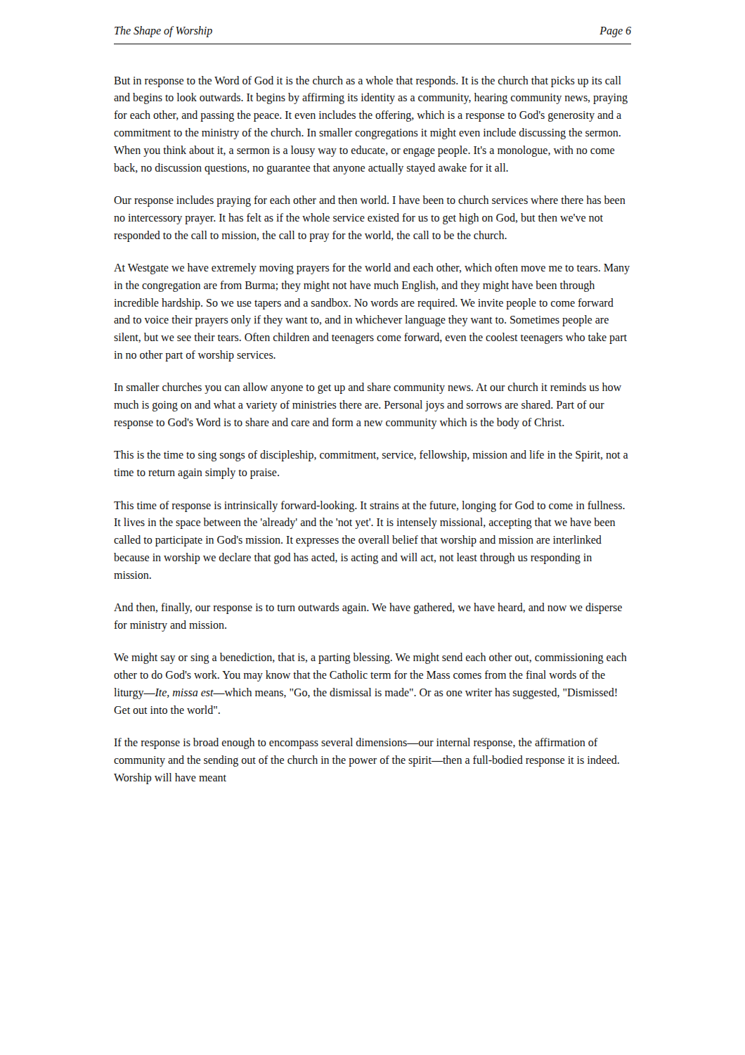The Shape of Worship Page 6
But in response to the Word of God it is the church as a whole that responds. It is the church that picks up its call and begins to look outwards. It begins by affirming its identity as a community, hearing community news, praying for each other, and passing the peace. It even includes the offering, which is a response to God's generosity and a commitment to the ministry of the church. In smaller congregations it might even include discussing the sermon. When you think about it, a sermon is a lousy way to educate, or engage people. It's a monologue, with no come back, no discussion questions, no guarantee that anyone actually stayed awake for it all.
Our response includes praying for each other and then world. I have been to church services where there has been no intercessory prayer. It has felt as if the whole service existed for us to get high on God, but then we've not responded to the call to mission, the call to pray for the world, the call to be the church.
At Westgate we have extremely moving prayers for the world and each other, which often move me to tears. Many in the congregation are from Burma; they might not have much English, and they might have been through incredible hardship. So we use tapers and a sandbox. No words are required. We invite people to come forward and to voice their prayers only if they want to, and in whichever language they want to. Sometimes people are silent, but we see their tears. Often children and teenagers come forward, even the coolest teenagers who take part in no other part of worship services.
In smaller churches you can allow anyone to get up and share community news. At our church it reminds us how much is going on and what a variety of ministries there are. Personal joys and sorrows are shared. Part of our response to God's Word is to share and care and form a new community which is the body of Christ.
This is the time to sing songs of discipleship, commitment, service, fellowship, mission and life in the Spirit, not a time to return again simply to praise.
This time of response is intrinsically forward-looking. It strains at the future, longing for God to come in fullness. It lives in the space between the 'already' and the 'not yet'. It is intensely missional, accepting that we have been called to participate in God's mission. It expresses the overall belief that worship and mission are interlinked because in worship we declare that god has acted, is acting and will act, not least through us responding in mission.
And then, finally, our response is to turn outwards again. We have gathered, we have heard, and now we disperse for ministry and mission.
We might say or sing a benediction, that is, a parting blessing. We might send each other out, commissioning each other to do God's work. You may know that the Catholic term for the Mass comes from the final words of the liturgy—Ite, missa est—which means, "Go, the dismissal is made". Or as one writer has suggested, "Dismissed! Get out into the world".
If the response is broad enough to encompass several dimensions—our internal response, the affirmation of community and the sending out of the church in the power of the spirit—then a full-bodied response it is indeed. Worship will have meant